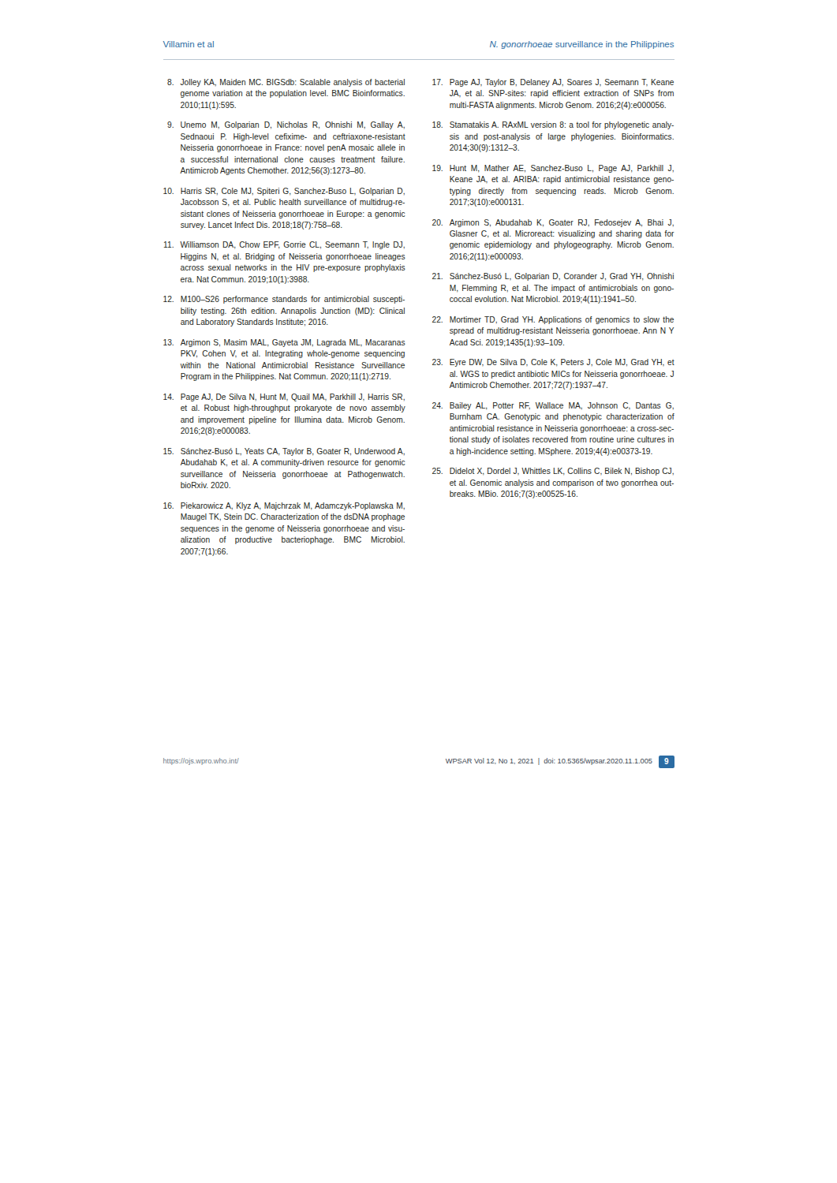Villamin et al
N. gonorrhoeae surveillance in the Philippines
8. Jolley KA, Maiden MC. BIGSdb: Scalable analysis of bacterial genome variation at the population level. BMC Bioinformatics. 2010;11(1):595.
9. Unemo M, Golparian D, Nicholas R, Ohnishi M, Gallay A, Sednaoui P. High-level cefixime- and ceftriaxone-resistant Neisseria gonorrhoeae in France: novel penA mosaic allele in a successful international clone causes treatment failure. Antimicrob Agents Chemother. 2012;56(3):1273–80.
10. Harris SR, Cole MJ, Spiteri G, Sanchez-Buso L, Golparian D, Jacobsson S, et al. Public health surveillance of multidrug-resistant clones of Neisseria gonorrhoeae in Europe: a genomic survey. Lancet Infect Dis. 2018;18(7):758–68.
11. Williamson DA, Chow EPF, Gorrie CL, Seemann T, Ingle DJ, Higgins N, et al. Bridging of Neisseria gonorrhoeae lineages across sexual networks in the HIV pre-exposure prophylaxis era. Nat Commun. 2019;10(1):3988.
12. M100–S26 performance standards for antimicrobial susceptibility testing. 26th edition. Annapolis Junction (MD): Clinical and Laboratory Standards Institute; 2016.
13. Argimon S, Masim MAL, Gayeta JM, Lagrada ML, Macaranas PKV, Cohen V, et al. Integrating whole-genome sequencing within the National Antimicrobial Resistance Surveillance Program in the Philippines. Nat Commun. 2020;11(1):2719.
14. Page AJ, De Silva N, Hunt M, Quail MA, Parkhill J, Harris SR, et al. Robust high-throughput prokaryote de novo assembly and improvement pipeline for Illumina data. Microb Genom. 2016;2(8):e000083.
15. Sánchez-Busó L, Yeats CA, Taylor B, Goater R, Underwood A, Abudahab K, et al. A community-driven resource for genomic surveillance of Neisseria gonorrhoeae at Pathogenwatch. bioRxiv. 2020.
16. Piekarowicz A, Klyz A, Majchrzak M, Adamczyk-Poplawska M, Maugel TK, Stein DC. Characterization of the dsDNA prophage sequences in the genome of Neisseria gonorrhoeae and visualization of productive bacteriophage. BMC Microbiol. 2007;7(1):66.
17. Page AJ, Taylor B, Delaney AJ, Soares J, Seemann T, Keane JA, et al. SNP-sites: rapid efficient extraction of SNPs from multi-FASTA alignments. Microb Genom. 2016;2(4):e000056.
18. Stamatakis A. RAxML version 8: a tool for phylogenetic analysis and post-analysis of large phylogenies. Bioinformatics. 2014;30(9):1312–3.
19. Hunt M, Mather AE, Sanchez-Buso L, Page AJ, Parkhill J, Keane JA, et al. ARIBA: rapid antimicrobial resistance genotyping directly from sequencing reads. Microb Genom. 2017;3(10):e000131.
20. Argimon S, Abudahab K, Goater RJ, Fedosejev A, Bhai J, Glasner C, et al. Microreact: visualizing and sharing data for genomic epidemiology and phylogeography. Microb Genom. 2016;2(11):e000093.
21. Sánchez-Busó L, Golparian D, Corander J, Grad YH, Ohnishi M, Flemming R, et al. The impact of antimicrobials on gonococcal evolution. Nat Microbiol. 2019;4(11):1941–50.
22. Mortimer TD, Grad YH. Applications of genomics to slow the spread of multidrug-resistant Neisseria gonorrhoeae. Ann N Y Acad Sci. 2019;1435(1):93–109.
23. Eyre DW, De Silva D, Cole K, Peters J, Cole MJ, Grad YH, et al. WGS to predict antibiotic MICs for Neisseria gonorrhoeae. J Antimicrob Chemother. 2017;72(7):1937–47.
24. Bailey AL, Potter RF, Wallace MA, Johnson C, Dantas G, Burnham CA. Genotypic and phenotypic characterization of antimicrobial resistance in Neisseria gonorrhoeae: a cross-sectional study of isolates recovered from routine urine cultures in a high-incidence setting. MSphere. 2019;4(4):e00373-19.
25. Didelot X, Dordel J, Whittles LK, Collins C, Bilek N, Bishop CJ, et al. Genomic analysis and comparison of two gonorrhea outbreaks. MBio. 2016;7(3):e00525-16.
https://ojs.wpro.who.int/
WPSAR Vol 12, No 1, 2021 | doi: 10.5365/wpsar.2020.11.1.005 9